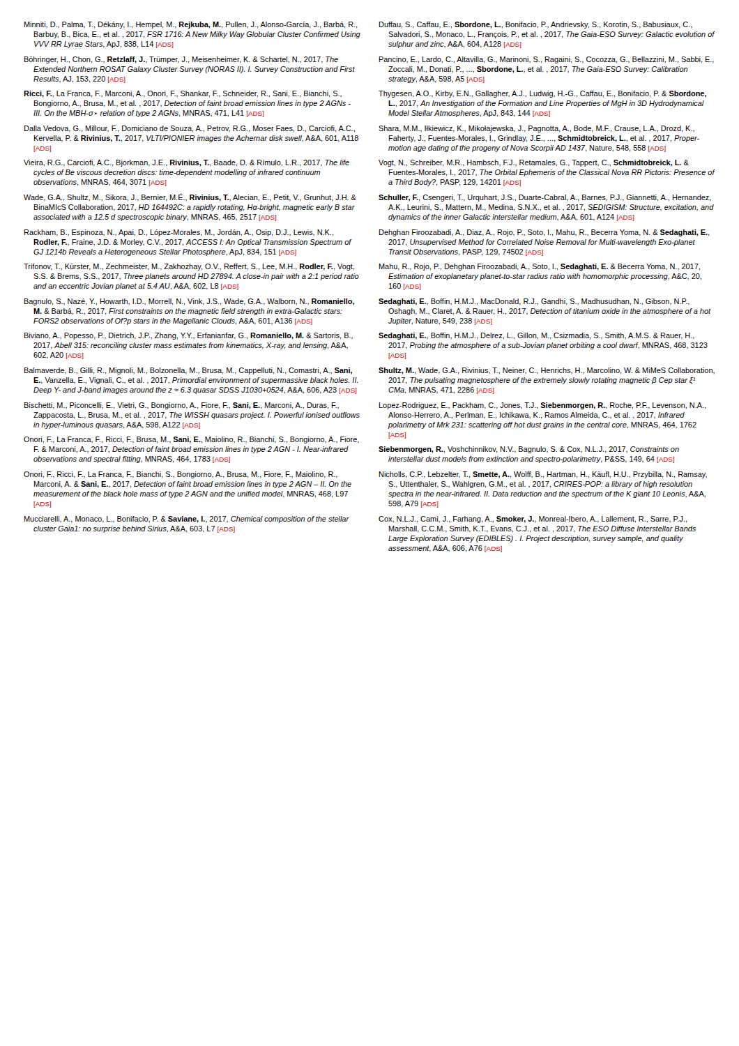Minniti, D., Palma, T., Dékány, I., Hempel, M., Rejkuba, M., Pullen, J., Alonso-García, J., Barbá, R., Barbuy, B., Bica, E., et al. , 2017, FSR 1716: A New Milky Way Globular Cluster Confirmed Using VVV RR Lyrae Stars, ApJ, 838, L14 [ADS]
Böhringer, H., Chon, G., Retzlaff, J., Trümper, J., Meisenheimer, K. & Schartel, N., 2017, The Extended Northern ROSAT Galaxy Cluster Survey (NORAS II). I. Survey Construction and First Results, AJ, 153, 220 [ADS]
Ricci, F., La Franca, F., Marconi, A., Onori, F., Shankar, F., Schneider, R., Sani, E., Bianchi, S., Bongiorno, A., Brusa, M., et al. , 2017, Detection of faint broad emission lines in type 2 AGNs - III. On the MBH-σ⋆ relation of type 2 AGNs, MNRAS, 471, L41 [ADS]
Dalla Vedova, G., Millour, F., Domiciano de Souza, A., Petrov, R.G., Moser Faes, D., Carciofi, A.C., Kervella, P. & Rivinius, T., 2017, VLTI/PIONIER images the Achernar disk swell, A&A, 601, A118 [ADS]
Vieira, R.G., Carciofi, A.C., Bjorkman, J.E., Rivinius, T., Baade, D. & Rímulo, L.R., 2017, The life cycles of Be viscous decretion discs: time-dependent modelling of infrared continuum observations, MNRAS, 464, 3071 [ADS]
Wade, G.A., Shultz, M., Sikora, J., Bernier, M.É., Rivinius, T., Alecian, E., Petit, V., Grunhut, J.H. & BinaMIcS Collaboration, 2017, HD 164492C: a rapidly rotating, Hα-bright, magnetic early B star associated with a 12.5 d spectroscopic binary, MNRAS, 465, 2517 [ADS]
Rackham, B., Espinoza, N., Apai, D., López-Morales, M., Jordán, A., Osip, D.J., Lewis, N.K., Rodler, F., Fraine, J.D. & Morley, C.V., 2017, ACCESS I: An Optical Transmission Spectrum of GJ 1214b Reveals a Heterogeneous Stellar Photosphere, ApJ, 834, 151 [ADS]
Trifonov, T., Kürster, M., Zechmeister, M., Zakhozhay, O.V., Reffert, S., Lee, M.H., Rodler, F., Vogt, S.S. & Brems, S.S., 2017, Three planets around HD 27894. A close-in pair with a 2:1 period ratio and an eccentric Jovian planet at 5.4 AU, A&A, 602, L8 [ADS]
Bagnulo, S., Nazé, Y., Howarth, I.D., Morrell, N., Vink, J.S., Wade, G.A., Walborn, N., Romaniello, M. & Barbá, R., 2017, First constraints on the magnetic field strength in extra-Galactic stars: FORS2 observations of Of?p stars in the Magellanic Clouds, A&A, 601, A136 [ADS]
Biviano, A., Popesso, P., Dietrich, J.P., Zhang, Y.Y., Erfanianfar, G., Romaniello, M. & Sartoris, B., 2017, Abell 315: reconciling cluster mass estimates from kinematics, X-ray, and lensing, A&A, 602, A20 [ADS]
Balmaverde, B., Gilli, R., Mignoli, M., Bolzonella, M., Brusa, M., Cappelluti, N., Comastri, A., Sani, E., Vanzella, E., Vignali, C., et al. , 2017, Primordial environment of supermassive black holes. II. Deep Y- and J-band images around the z ≈ 6.3 quasar SDSS J1030+0524, A&A, 606, A23 [ADS]
Bischetti, M., Piconcelli, E., Vietri, G., Bongiorno, A., Fiore, F., Sani, E., Marconi, A., Duras, F., Zappacosta, L., Brusa, M., et al. , 2017, The WISSH quasars project. I. Powerful ionised outflows in hyper-luminous quasars, A&A, 598, A122 [ADS]
Onori, F., La Franca, F., Ricci, F., Brusa, M., Sani, E., Maiolino, R., Bianchi, S., Bongiorno, A., Fiore, F. & Marconi, A., 2017, Detection of faint broad emission lines in type 2 AGN - I. Near-infrared observations and spectral fitting, MNRAS, 464, 1783 [ADS]
Onori, F., Ricci, F., La Franca, F., Bianchi, S., Bongiorno, A., Brusa, M., Fiore, F., Maiolino, R., Marconi, A. & Sani, E., 2017, Detection of faint broad emission lines in type 2 AGN – II. On the measurement of the black hole mass of type 2 AGN and the unified model, MNRAS, 468, L97 [ADS]
Mucciarelli, A., Monaco, L., Bonifacio, P. & Saviane, I., 2017, Chemical composition of the stellar cluster Gaia1: no surprise behind Sirius, A&A, 603, L7 [ADS]
Duffau, S., Caffau, E., Sbordone, L., Bonifacio, P., Andrievsky, S., Korotin, S., Babusiaux, C., Salvadori, S., Monaco, L., François, P., et al. , 2017, The Gaia-ESO Survey: Galactic evolution of sulphur and zinc, A&A, 604, A128 [ADS]
Pancino, E., Lardo, C., Altavilla, G., Marinoni, S., Ragaini, S., Cocozza, G., Bellazzini, M., Sabbi, E., Zoccali, M., Donati, P., ..., Sbordone, L., et al. , 2017, The Gaia-ESO Survey: Calibration strategy, A&A, 598, A5 [ADS]
Thygesen, A.O., Kirby, E.N., Gallagher, A.J., Ludwig, H.-G., Caffau, E., Bonifacio, P. & Sbordone, L., 2017, An Investigation of the Formation and Line Properties of MgH in 3D Hydrodynamical Model Stellar Atmospheres, ApJ, 843, 144 [ADS]
Shara, M.M., Iłkiewicz, K., Mikołajewska, J., Pagnotta, A., Bode, M.F., Crause, L.A., Drozd, K., Faherty, J., Fuentes-Morales, I., Grindlay, J.E., ..., Schmidtobreick, L., et al. , 2017, Proper-motion age dating of the progeny of Nova Scorpii AD 1437, Nature, 548, 558 [ADS]
Vogt, N., Schreiber, M.R., Hambsch, F.J., Retamales, G., Tappert, C., Schmidtobreick, L. & Fuentes-Morales, I., 2017, The Orbital Ephemeris of the Classical Nova RR Pictoris: Presence of a Third Body?, PASP, 129, 14201 [ADS]
Schuller, F., Csengeri, T., Urquhart, J.S., Duarte-Cabral, A., Barnes, P.J., Giannetti, A., Hernandez, A.K., Leurini, S., Mattern, M., Medina, S.N.X., et al. , 2017, SEDIGISM: Structure, excitation, and dynamics of the inner Galactic interstellar medium, A&A, 601, A124 [ADS]
Dehghan Firoozabadi, A., Diaz, A., Rojo, P., Soto, I., Mahu, R., Becerra Yoma, N. & Sedaghati, E., 2017, Unsupervised Method for Correlated Noise Removal for Multi-wavelength Exo-planet Transit Observations, PASP, 129, 74502 [ADS]
Mahu, R., Rojo, P., Dehghan Firoozabadi, A., Soto, I., Sedaghati, E. & Becerra Yoma, N., 2017, Estimation of exoplanetary planet-to-star radius ratio with homomorphic processing, A&C, 20, 160 [ADS]
Sedaghati, E., Boffin, H.M.J., MacDonald, R.J., Gandhi, S., Madhusudhan, N., Gibson, N.P., Oshagh, M., Claret, A. & Rauer, H., 2017, Detection of titanium oxide in the atmosphere of a hot Jupiter, Nature, 549, 238 [ADS]
Sedaghati, E., Boffin, H.M.J., Delrez, L., Gillon, M., Csizmadia, S., Smith, A.M.S. & Rauer, H., 2017, Probing the atmosphere of a sub-Jovian planet orbiting a cool dwarf, MNRAS, 468, 3123 [ADS]
Shultz, M., Wade, G.A., Rivinius, T., Neiner, C., Henrichs, H., Marcolino, W. & MiMeS Collaboration, 2017, The pulsating magnetosphere of the extremely slowly rotating magnetic β Cep star ξ¹ CMa, MNRAS, 471, 2286 [ADS]
Lopez-Rodriguez, E., Packham, C., Jones, T.J., Siebenmorgen, R., Roche, P.F., Levenson, N.A., Alonso-Herrero, A., Perlman, E., Ichikawa, K., Ramos Almeida, C., et al. , 2017, Infrared polarimetry of Mrk 231: scattering off hot dust grains in the central core, MNRAS, 464, 1762 [ADS]
Siebenmorgen, R., Voshchinnikov, N.V., Bagnulo, S. & Cox, N.L.J., 2017, Constraints on interstellar dust models from extinction and spectro-polarimetry, P&SS, 149, 64 [ADS]
Nicholls, C.P., Lebzelter, T., Smette, A., Wolff, B., Hartman, H., Käufl, H.U., Przybilla, N., Ramsay, S., Uttenthaler, S., Wahlgren, G.M., et al. , 2017, CRIRES-POP: a library of high resolution spectra in the near-infrared. II. Data reduction and the spectrum of the K giant 10 Leonis, A&A, 598, A79 [ADS]
Cox, N.L.J., Cami, J., Farhang, A., Smoker, J., Monreal-Ibero, A., Lallement, R., Sarre, P.J., Marshall, C.C.M., Smith, K.T., Evans, C.J., et al. , 2017, The ESO Diffuse Interstellar Bands Large Exploration Survey (EDIBLES) . I. Project description, survey sample, and quality assessment, A&A, 606, A76 [ADS]